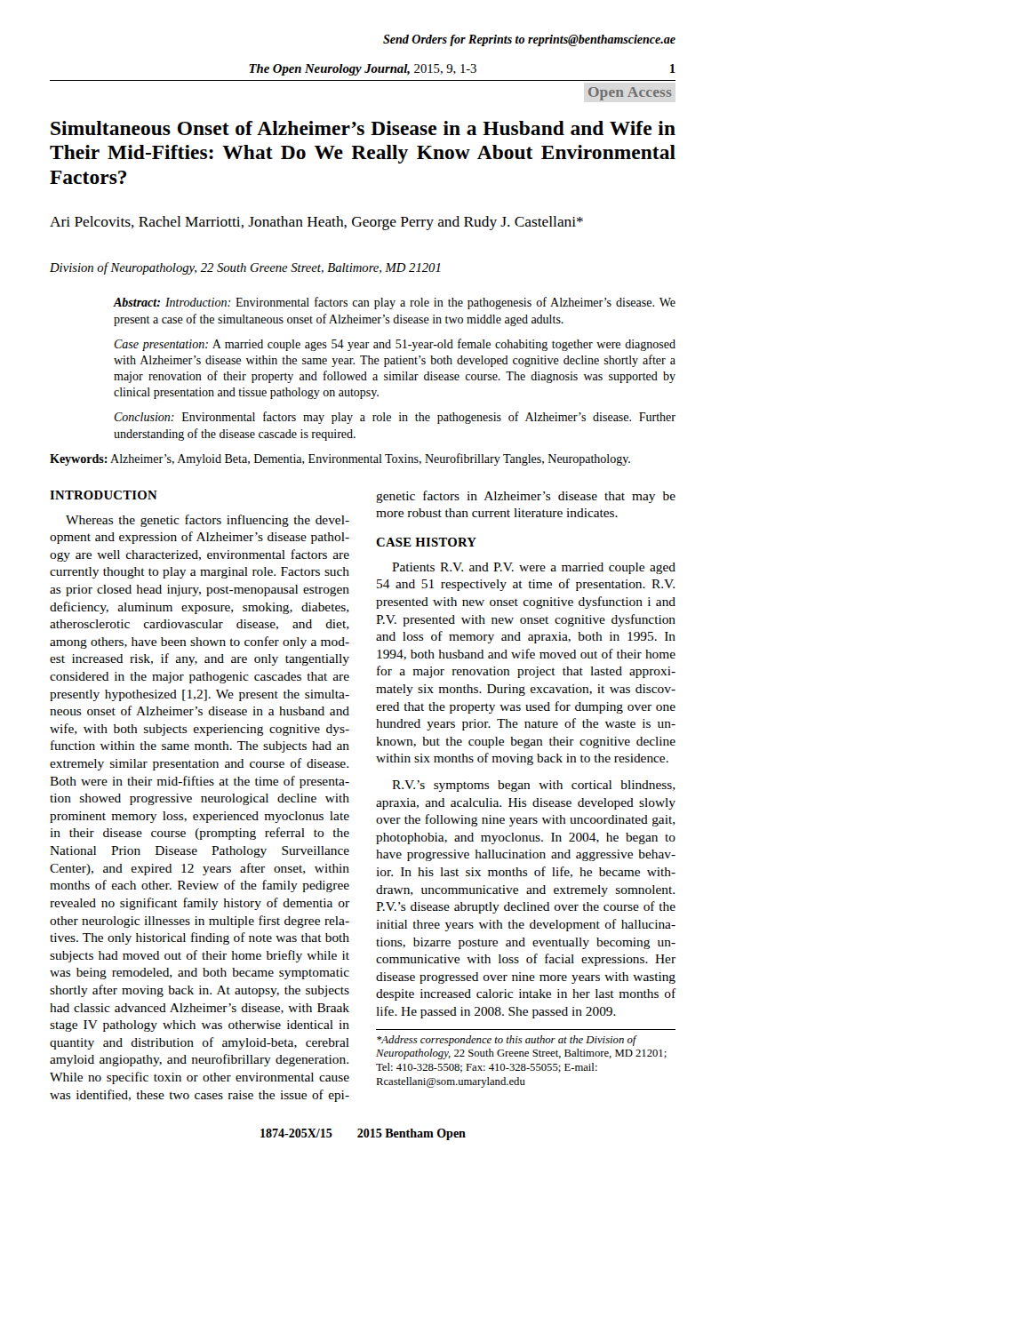Send Orders for Reprints to reprints@benthamscience.ae
The Open Neurology Journal, 2015, 9, 1-3 1
Open Access
Simultaneous Onset of Alzheimer’s Disease in a Husband and Wife in Their Mid-Fifties: What Do We Really Know About Environmental Factors?
Ari Pelcovits, Rachel Marriotti, Jonathan Heath, George Perry and Rudy J. Castellani*
Division of Neuropathology, 22 South Greene Street, Baltimore, MD 21201
Abstract: Introduction: Environmental factors can play a role in the pathogenesis of Alzheimer’s disease. We present a case of the simultaneous onset of Alzheimer’s disease in two middle aged adults.
Case presentation: A married couple ages 54 year and 51-year-old female cohabiting together were diagnosed with Alzheimer’s disease within the same year. The patient’s both developed cognitive decline shortly after a major renovation of their property and followed a similar disease course. The diagnosis was supported by clinical presentation and tissue pathology on autopsy.
Conclusion: Environmental factors may play a role in the pathogenesis of Alzheimer’s disease. Further understanding of the disease cascade is required.
Keywords: Alzheimer’s, Amyloid Beta, Dementia, Environmental Toxins, Neurofibrillary Tangles, Neuropathology.
INTRODUCTION
Whereas the genetic factors influencing the development and expression of Alzheimer’s disease pathology are well characterized, environmental factors are currently thought to play a marginal role. Factors such as prior closed head injury, post-menopausal estrogen deficiency, aluminum exposure, smoking, diabetes, atherosclerotic cardiovascular disease, and diet, among others, have been shown to confer only a modest increased risk, if any, and are only tangentially considered in the major pathogenic cascades that are presently hypothesized [1,2]. We present the simultaneous onset of Alzheimer’s disease in a husband and wife, with both subjects experiencing cognitive dysfunction within the same month. The subjects had an extremely similar presentation and course of disease. Both were in their mid-fifties at the time of presentation showed progressive neurological decline with prominent memory loss, experienced myoclonus late in their disease course (prompting referral to the National Prion Disease Pathology Surveillance Center), and expired 12 years after onset, within months of each other. Review of the family pedigree revealed no significant family history of dementia or other neurologic illnesses in multiple first degree relatives. The only historical finding of note was that both subjects had moved out of their home briefly while it was being remodeled, and both became symptomatic shortly after moving back in. At autopsy, the subjects had classic advanced Alzheimer’s disease, with Braak stage IV pathology which was otherwise identical in quantity and distribution of amyloid-beta, cerebral amyloid angiopathy, and neurofibrillary degeneration. While no specific toxin or other environmental cause was identified, these two cases raise the issue of epigenetic factors in Alzheimer’s disease that may be more robust than current literature indicates.
CASE HISTORY
Patients R.V. and P.V. were a married couple aged 54 and 51 respectively at time of presentation. R.V. presented with new onset cognitive dysfunction i and P.V. presented with new onset cognitive dysfunction and loss of memory and apraxia, both in 1995. In 1994, both husband and wife moved out of their home for a major renovation project that lasted approximately six months. During excavation, it was discovered that the property was used for dumping over one hundred years prior. The nature of the waste is unknown, but the couple began their cognitive decline within six months of moving back in to the residence.
R.V.’s symptoms began with cortical blindness, apraxia, and acalculia. His disease developed slowly over the following nine years with uncoordinated gait, photophobia, and myoclonus. In 2004, he began to have progressive hallucination and aggressive behavior. In his last six months of life, he became withdrawn, uncommunicative and extremely somnolent. P.V.’s disease abruptly declined over the course of the initial three years with the development of hallucinations, bizarre posture and eventually becoming uncommunicative with loss of facial expressions. Her disease progressed over nine more years with wasting despite increased caloric intake in her last months of life. He passed in 2008. She passed in 2009.
*Address correspondence to this author at the Division of Neuropathology, 22 South Greene Street, Baltimore, MD 21201; Tel: 410-328-5508; Fax: 410-328-55055; E-mail: Rcastellani@som.umaryland.edu
1874-205X/152015 Bentham Open